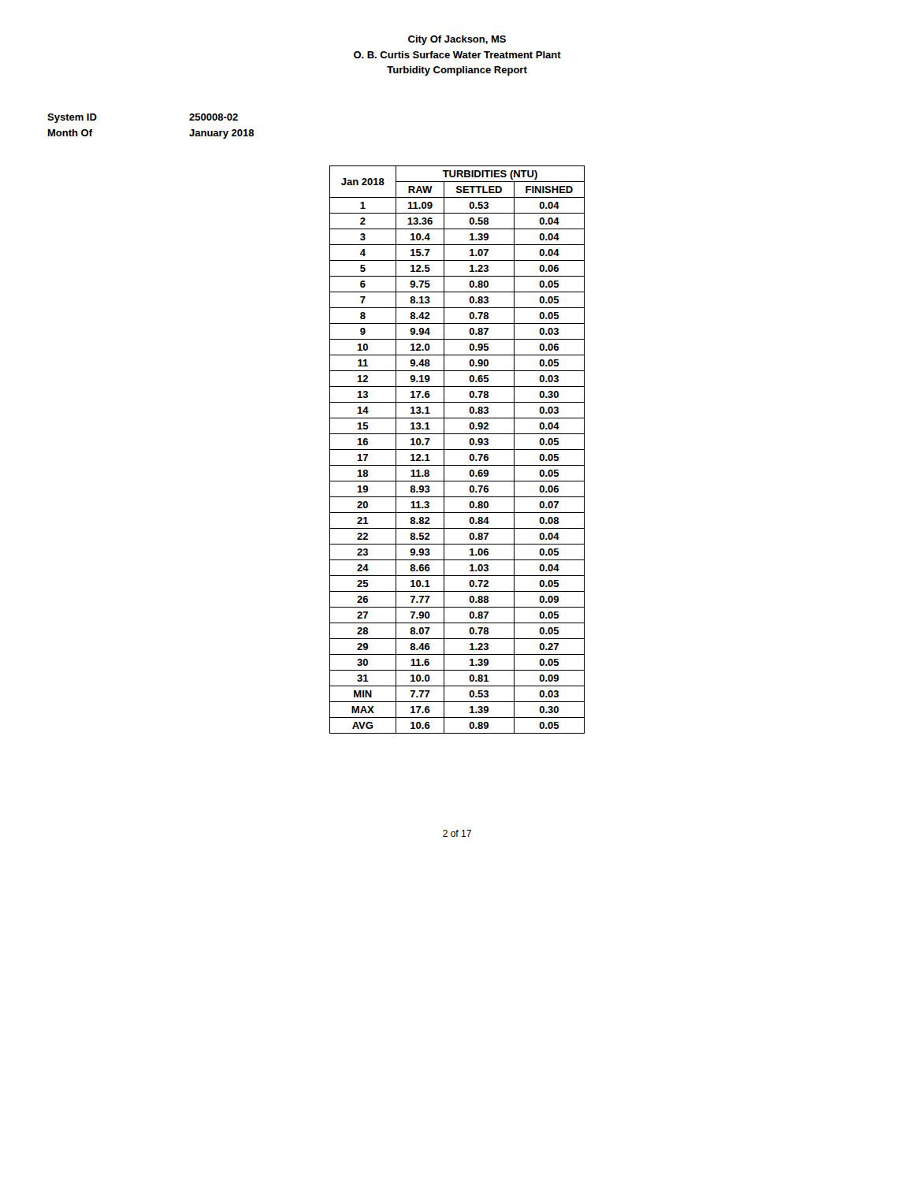City Of Jackson, MS
O. B. Curtis Surface Water Treatment Plant
Turbidity Compliance Report
System ID
250008-02
Month Of
January 2018
| Jan 2018 | TURBIDITIES (NTU) |
| --- | --- |
| RAW | SETTLED | FINISHED |
| 1 | 11.09 | 0.53 | 0.04 |
| 2 | 13.36 | 0.58 | 0.04 |
| 3 | 10.4 | 1.39 | 0.04 |
| 4 | 15.7 | 1.07 | 0.04 |
| 5 | 12.5 | 1.23 | 0.06 |
| 6 | 9.75 | 0.80 | 0.05 |
| 7 | 8.13 | 0.83 | 0.05 |
| 8 | 8.42 | 0.78 | 0.05 |
| 9 | 9.94 | 0.87 | 0.03 |
| 10 | 12.0 | 0.95 | 0.06 |
| 11 | 9.48 | 0.90 | 0.05 |
| 12 | 9.19 | 0.65 | 0.03 |
| 13 | 17.6 | 0.78 | 0.30 |
| 14 | 13.1 | 0.83 | 0.03 |
| 15 | 13.1 | 0.92 | 0.04 |
| 16 | 10.7 | 0.93 | 0.05 |
| 17 | 12.1 | 0.76 | 0.05 |
| 18 | 11.8 | 0.69 | 0.05 |
| 19 | 8.93 | 0.76 | 0.06 |
| 20 | 11.3 | 0.80 | 0.07 |
| 21 | 8.82 | 0.84 | 0.08 |
| 22 | 8.52 | 0.87 | 0.04 |
| 23 | 9.93 | 1.06 | 0.05 |
| 24 | 8.66 | 1.03 | 0.04 |
| 25 | 10.1 | 0.72 | 0.05 |
| 26 | 7.77 | 0.88 | 0.09 |
| 27 | 7.90 | 0.87 | 0.05 |
| 28 | 8.07 | 0.78 | 0.05 |
| 29 | 8.46 | 1.23 | 0.27 |
| 30 | 11.6 | 1.39 | 0.05 |
| 31 | 10.0 | 0.81 | 0.09 |
| MIN | 7.77 | 0.53 | 0.03 |
| MAX | 17.6 | 1.39 | 0.30 |
| AVG | 10.6 | 0.89 | 0.05 |
2 of 17